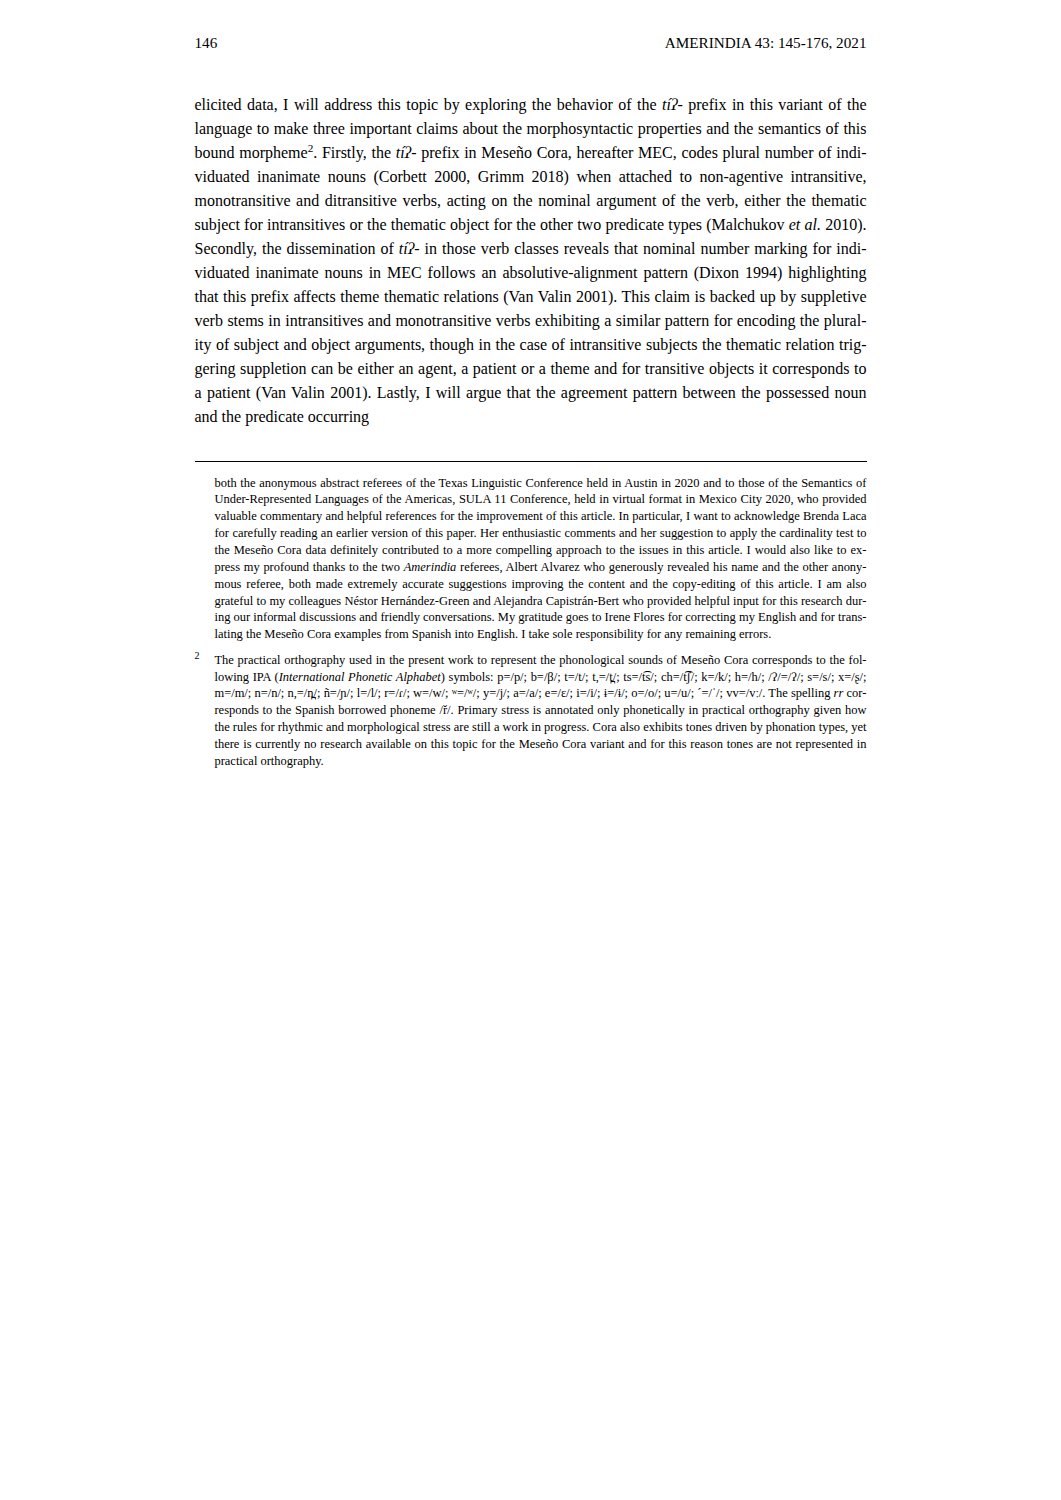146 AMERINDIA 43: 145-176, 2021
elicited data, I will address this topic by exploring the behavior of the tíʔ- prefix in this variant of the language to make three important claims about the morphosyntactic properties and the semantics of this bound morpheme2. Firstly, the tíʔ- prefix in Meseño Cora, hereafter MEC, codes plural number of individuated inanimate nouns (Corbett 2000, Grimm 2018) when attached to non-agentive intransitive, monotransitive and ditransitive verbs, acting on the nominal argument of the verb, either the thematic subject for intransitives or the thematic object for the other two predicate types (Malchukov et al. 2010). Secondly, the dissemination of tíʔ- in those verb classes reveals that nominal number marking for individuated inanimate nouns in MEC follows an absolutive-alignment pattern (Dixon 1994) highlighting that this prefix affects theme thematic relations (Van Valin 2001). This claim is backed up by suppletive verb stems in intransitives and monotransitive verbs exhibiting a similar pattern for encoding the plurality of subject and object arguments, though in the case of intransitive subjects the thematic relation triggering suppletion can be either an agent, a patient or a theme and for transitive objects it corresponds to a patient (Van Valin 2001). Lastly, I will argue that the agreement pattern between the possessed noun and the predicate occurring
both the anonymous abstract referees of the Texas Linguistic Conference held in Austin in 2020 and to those of the Semantics of Under-Represented Languages of the Americas, SULA 11 Conference, held in virtual format in Mexico City 2020, who provided valuable commentary and helpful references for the improvement of this article. In particular, I want to acknowledge Brenda Laca for carefully reading an earlier version of this paper. Her enthusiastic comments and her suggestion to apply the cardinality test to the Meseño Cora data definitely contributed to a more compelling approach to the issues in this article. I would also like to express my profound thanks to the two Amerindia referees, Albert Alvarez who generously revealed his name and the other anonymous referee, both made extremely accurate suggestions improving the content and the copy-editing of this article. I am also grateful to my colleagues Néstor Hernández-Green and Alejandra Capistrán-Bert who provided helpful input for this research during our informal discussions and friendly conversations. My gratitude goes to Irene Flores for correcting my English and for translating the Meseño Cora examples from Spanish into English. I take sole responsibility for any remaining errors.
2 The practical orthography used in the present work to represent the phonological sounds of Meseño Cora corresponds to the following IPA (International Phonetic Alphabet) symbols: p=/p/; b=/β/; t=/t/; t,=/t̪/; ts=/t͡s/; ch=/t͡ʃ/; k=/k/; h=/h/; /ʔ/=/ʔ/; s=/s/; x=/ʂ/; m=/m/; n=/n/; n,=/n̪/; ñ=/ɲ/; l=/l/; r=/ɾ/; w=/w/; ʷ=/ʷ/; y=/j/; a=/a/; e=/ɛ/; i=/i/; ɨ=/ɨ/; o=/o/; u=/u/; ´=/ˈ/; vv=/vː/. The spelling rr corresponds to the Spanish borrowed phoneme /ř/. Primary stress is annotated only phonetically in practical orthography given how the rules for rhythmic and morphological stress are still a work in progress. Cora also exhibits tones driven by phonation types, yet there is currently no research available on this topic for the Meseño Cora variant and for this reason tones are not represented in practical orthography.